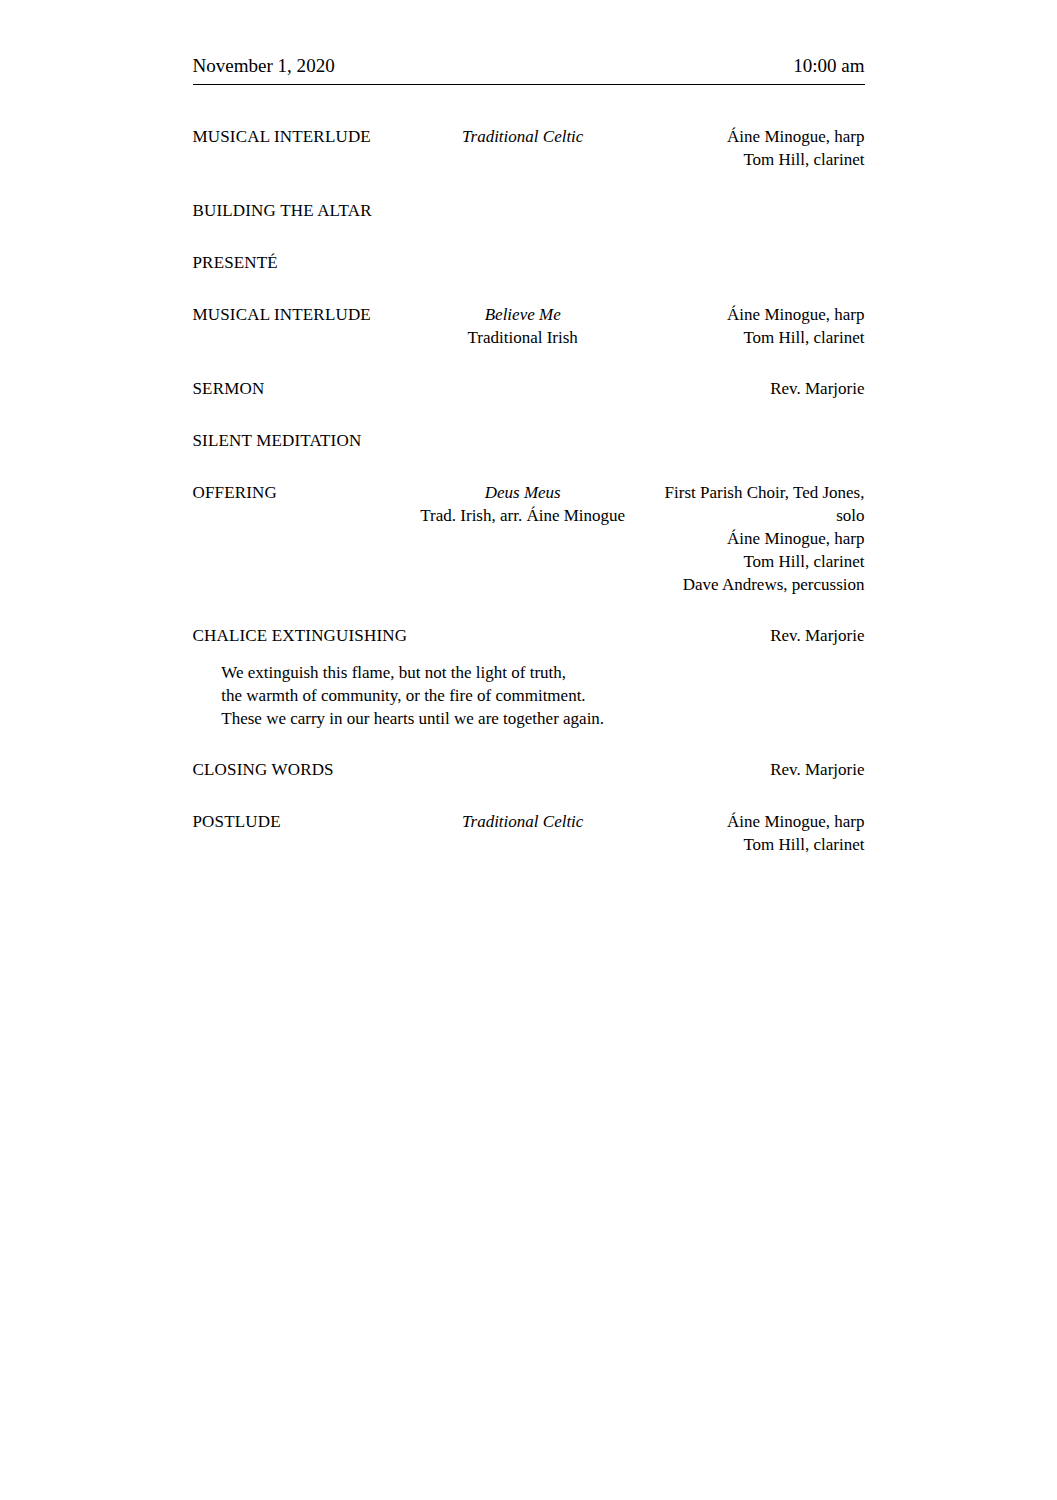November 1, 2020 10:00 am
Musical Interlude
Traditional Celtic
Áine Minogue, harp Tom Hill, clarinet
Building the Altar
Presenté
Musical Interlude
Believe Me Traditional Irish
Áine Minogue, harp Tom Hill, clarinet
Sermon
Rev. Marjorie
Silent Meditation
Offering
Deus Meus Trad. Irish, arr. Áine Minogue
First Parish Choir, Ted Jones, solo Áine Minogue, harp Tom Hill, clarinet Dave Andrews, percussion
Chalice Extinguishing
Rev. Marjorie
We extinguish this flame, but not the light of truth, the warmth of community, or the fire of commitment. These we carry in our hearts until we are together again.
Closing Words
Rev. Marjorie
Postlude
Traditional Celtic
Áine Minogue, harp Tom Hill, clarinet